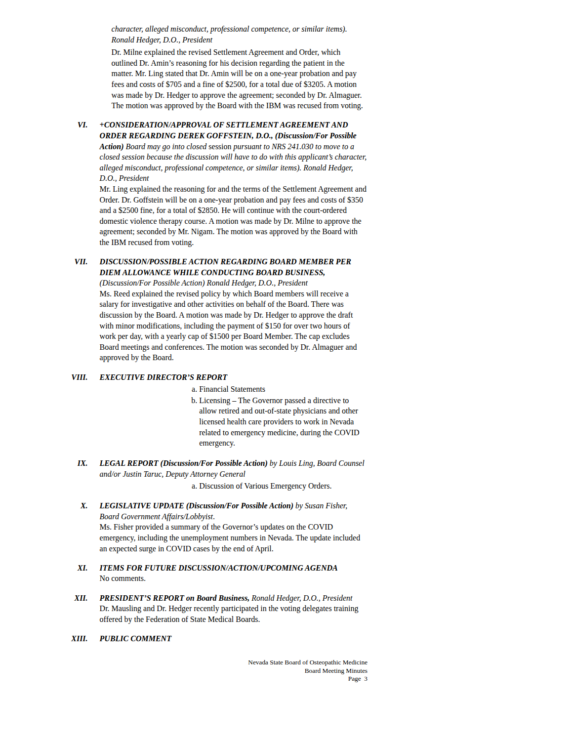character, alleged misconduct, professional competence, or similar items). Ronald Hedger, D.O., President
Dr. Milne explained the revised Settlement Agreement and Order, which outlined Dr. Amin’s reasoning for his decision regarding the patient in the matter. Mr. Ling stated that Dr. Amin will be on a one-year probation and pay fees and costs of $705 and a fine of $2500, for a total due of $3205. A motion was made by Dr. Hedger to approve the agreement; seconded by Dr. Almaguer. The motion was approved by the Board with the IBM was recused from voting.
VI.
+CONSIDERATION/APPROVAL OF SETTLEMENT AGREEMENT AND ORDER REGARDING DEREK GOFFSTEIN, D.O., (Discussion/For Possible Action) Board may go into closed session pursuant to NRS 241.030 to move to a closed session because the discussion will have to do with this applicant’s character, alleged misconduct, professional competence, or similar items). Ronald Hedger, D.O., President
Mr. Ling explained the reasoning for and the terms of the Settlement Agreement and Order. Dr. Goffstein will be on a one-year probation and pay fees and costs of $350 and a $2500 fine, for a total of $2850. He will continue with the court-ordered domestic violence therapy course. A motion was made by Dr. Milne to approve the agreement; seconded by Mr. Nigam. The motion was approved by the Board with the IBM recused from voting.
VII.
DISCUSSION/POSSIBLE ACTION REGARDING BOARD MEMBER PER DIEM ALLOWANCE WHILE CONDUCTING BOARD BUSINESS, (Discussion/For Possible Action) Ronald Hedger, D.O., President
Ms. Reed explained the revised policy by which Board members will receive a salary for investigative and other activities on behalf of the Board. There was discussion by the Board. A motion was made by Dr. Hedger to approve the draft with minor modifications, including the payment of $150 for over two hours of work per day, with a yearly cap of $1500 per Board Member. The cap excludes Board meetings and conferences. The motion was seconded by Dr. Almaguer and approved by the Board.
VIII.
EXECUTIVE DIRECTOR’S REPORT
Financial Statements
Licensing – The Governor passed a directive to allow retired and out-of-state physicians and other licensed health care providers to work in Nevada related to emergency medicine, during the COVID emergency.
IX.
LEGAL REPORT (Discussion/For Possible Action) by Louis Ling, Board Counsel and/or Justin Taruc, Deputy Attorney General
Discussion of Various Emergency Orders.
X.
LEGISLATIVE UPDATE (Discussion/For Possible Action) by Susan Fisher, Board Government Affairs/Lobbyist.
Ms. Fisher provided a summary of the Governor’s updates on the COVID emergency, including the unemployment numbers in Nevada. The update included an expected surge in COVID cases by the end of April.
XI.
ITEMS FOR FUTURE DISCUSSION/ACTION/UPCOMING AGENDA
No comments.
XII.
PRESIDENT’S REPORT on Board Business, Ronald Hedger, D.O., President
Dr. Mausling and Dr. Hedger recently participated in the voting delegates training offered by the Federation of State Medical Boards.
XIII.
PUBLIC COMMENT
Nevada State Board of Osteopathic Medicine
Board Meeting Minutes
Page 3